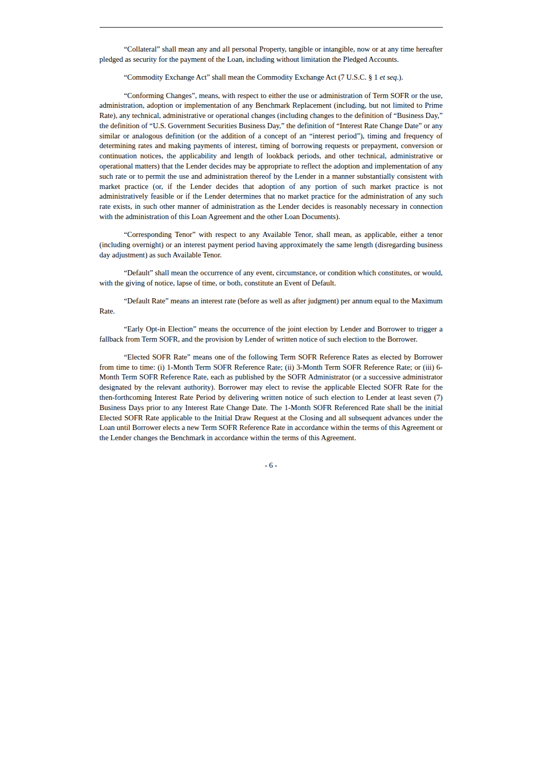“Collateral” shall mean any and all personal Property, tangible or intangible, now or at any time hereafter pledged as security for the payment of the Loan, including without limitation the Pledged Accounts.
“Commodity Exchange Act” shall mean the Commodity Exchange Act (7 U.S.C. § 1 et seq.).
“Conforming Changes”, means, with respect to either the use or administration of Term SOFR or the use, administration, adoption or implementation of any Benchmark Replacement (including, but not limited to Prime Rate), any technical, administrative or operational changes (including changes to the definition of “Business Day,” the definition of “U.S. Government Securities Business Day,” the definition of “Interest Rate Change Date” or any similar or analogous definition (or the addition of a concept of an “interest period”), timing and frequency of determining rates and making payments of interest, timing of borrowing requests or prepayment, conversion or continuation notices, the applicability and length of lookback periods, and other technical, administrative or operational matters) that the Lender decides may be appropriate to reflect the adoption and implementation of any such rate or to permit the use and administration thereof by the Lender in a manner substantially consistent with market practice (or, if the Lender decides that adoption of any portion of such market practice is not administratively feasible or if the Lender determines that no market practice for the administration of any such rate exists, in such other manner of administration as the Lender decides is reasonably necessary in connection with the administration of this Loan Agreement and the other Loan Documents).
“Corresponding Tenor” with respect to any Available Tenor, shall mean, as applicable, either a tenor (including overnight) or an interest payment period having approximately the same length (disregarding business day adjustment) as such Available Tenor.
“Default” shall mean the occurrence of any event, circumstance, or condition which constitutes, or would, with the giving of notice, lapse of time, or both, constitute an Event of Default.
“Default Rate” means an interest rate (before as well as after judgment) per annum equal to the Maximum Rate.
“Early Opt-in Election” means the occurrence of the joint election by Lender and Borrower to trigger a fallback from Term SOFR, and the provision by Lender of written notice of such election to the Borrower.
“Elected SOFR Rate” means one of the following Term SOFR Reference Rates as elected by Borrower from time to time: (i) 1-Month Term SOFR Reference Rate; (ii) 3-Month Term SOFR Reference Rate; or (iii) 6-Month Term SOFR Reference Rate, each as published by the SOFR Administrator (or a successive administrator designated by the relevant authority). Borrower may elect to revise the applicable Elected SOFR Rate for the then-forthcoming Interest Rate Period by delivering written notice of such election to Lender at least seven (7) Business Days prior to any Interest Rate Change Date. The 1-Month SOFR Referenced Rate shall be the initial Elected SOFR Rate applicable to the Initial Draw Request at the Closing and all subsequent advances under the Loan until Borrower elects a new Term SOFR Reference Rate in accordance within the terms of this Agreement or the Lender changes the Benchmark in accordance within the terms of this Agreement.
- 6 -